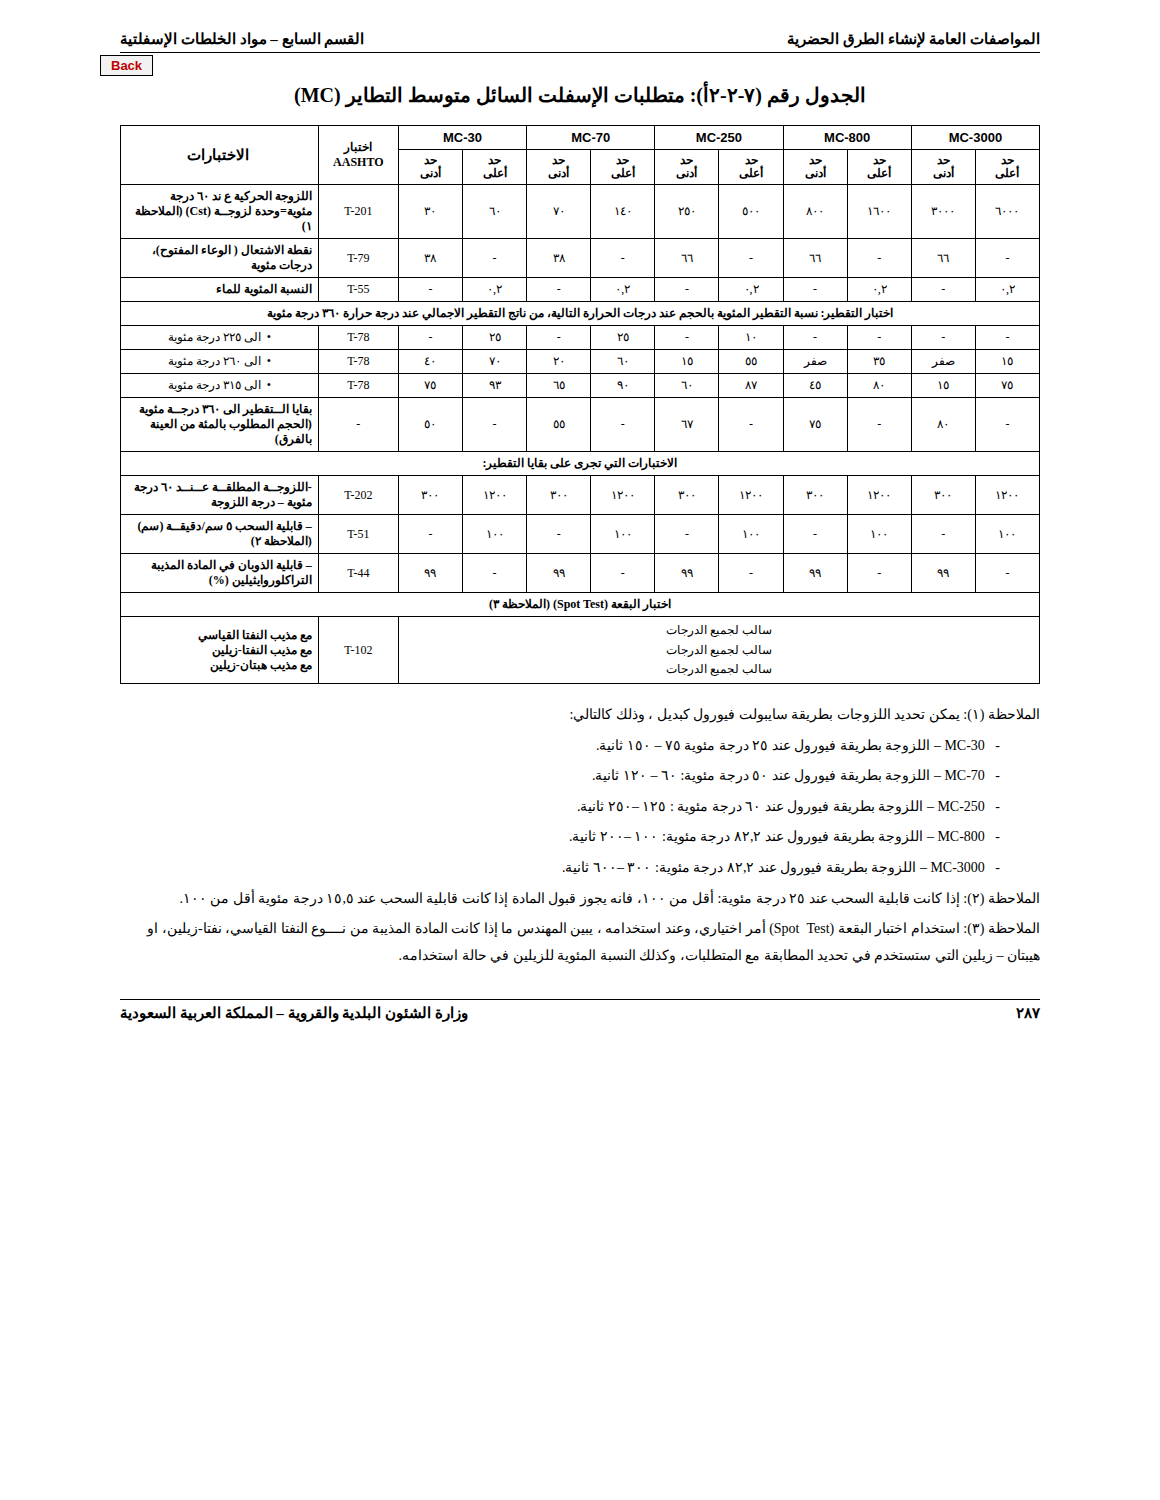Back
المواصفات العامة لإنشاء الطرق الحضرية
القسم السابع – مواد الخلطات الإسفلتية
الجدول رقم (٧-٢-٢أ): متطلبات الإسفلت السائل متوسط التطاير (MC)
| MC-3000 | MC-800 | MC-250 | MC-70 | MC-30 | اختبار AASHTO | الاختبارات |
| --- | --- | --- | --- | --- | --- | --- |
| حد أعلى | حد أدنى | حد أعلى | حد أدنى | حد أعلى | حد أدنى | حد أعلى | حد أدنى | حد أعلى | حد أدنى |
| ٦٠٠٠ | ٣٠٠٠ | ١٦٠٠ | ٨٠٠ | ٥٠٠ | ٢٥٠ | ١٤٠ | ٧٠ | ٦٠ | ٣٠ | T-201 | اللزوجة الحركية ع ند ٦٠ درجة مئوية=وحدة لزوجــة (Cst) (الملاحظة ١) |
| - | ٦٦ | - | ٦٦ | - | ٦٦ | - | ٣٨ | - | ٣٨ | T-79 | نقطة الاشتعال ( الوعاء المفتوح)، درجات مئوية |
| ٠,٢ | - | ٠,٢ | - | ٠,٢ | - | ٠,٢ | - | ٠,٢ | - | T-55 | النسبة المئوية للماء |
| اختبار التقطير: نسبة التقطير المئوية بالحجم عند درجات الحرارة التالية، من ناتج التقطير الاجمالي عند درجة حرارة ٣٦٠ درجة مئوية |
| - | - | - | - | ١٠ | - | ٢٥ | - | ٢٥ | - | T-78 | • الى ٢٢٥ درجة مئوية |
| ١٥ | صفر | ٣٥ | صفر | ٥٥ | ١٥ | ٦٠ | ٢٠ | ٧٠ | ٤٠ | T-78 | • الى ٢٦٠ درجة مئوية |
| ٧٥ | ١٥ | ٨٠ | ٤٥ | ٨٧ | ٦٠ | ٩٠ | ٦٥ | ٩٣ | ٧٥ | T-78 | • الى ٣١٥ درجة مئوية |
| - | ٨٠ | - | ٧٥ | - | ٦٧ | - | ٥٥ | - | ٥٠ | - | بقايا الــتقطير الى ٣٦٠ درجــة مئوية (الحجم المطلوب بالمئة من العينة بالفرق) |
| الاختبارات التي تجرى على بقايا التقطير: |
| ١٢٠٠ | ٣٠٠ | ١٢٠٠ | ٣٠٠ | ١٢٠٠ | ٣٠٠ | ١٢٠٠ | ٣٠٠ | ١٢٠٠ | ٣٠٠ | T-202 | -اللزوجــة المطلقــة عــنــد ٦٠ درجة مئوية – درجة اللزوجة |
| ١٠٠ | - | ١٠٠ | - | ١٠٠ | - | ١٠٠ | - | ١٠٠ | - | T-51 | – قابلية السحب ٥ سم/دقيقــة (سم) (الملاحظة ٢) |
| - | ٩٩ | - | ٩٩ | - | ٩٩ | - | ٩٩ | - | ٩٩ | T-44 | – قابلية الذوبان في المادة المذيبة التراكلوروايثيلين (%) |
| اختبار البقعة (Spot Test) (الملاحظة ٣) |
| سالب لجميع الدرجات سالب لجميع الدرجات سالب لجميع الدرجات | T-102 | مع مذيب النفتا القياسي مع مذيب النفتا-زيلين مع مذيب هبتان-زيلين |
الملاحظة (١): يمكن تحديد اللزوجات بطريقة سايبولت فيورول كبديل ، وذلك كالتالي:
- MC-30 – اللزوجة بطريقة فيورول عند ٢٥ درجة مئوية ٧٥ – ١٥٠ ثانية.
- MC-70 – اللزوجة بطريقة فيورول عند ٥٠ درجة مئوية: ٦٠ – ١٢٠ ثانية.
- MC-250 – اللزوجة بطريقة فيورول عند ٦٠ درجة مئوية : ١٢٥ –٢٥٠ ثانية.
- MC-800 – اللزوجة بطريقة فيورول عند ٨٢,٢ درجة مئوية: ١٠٠ –٢٠٠ ثانية.
- MC-3000 – اللزوجة بطريقة فيورول عند ٨٢,٢ درجة مئوية: ٣٠٠ –٦٠٠ ثانية.
الملاحظة (٢): إذا كانت قابلية السحب عند ٢٥ درجة مئوية: أقل من ١٠٠، فانه يجوز قبول المادة إذا كانت قابلية السحب عند ١٥,٥ درجة مئوية أقل من ١٠٠.
الملاحظة (٣): استخدام اختبار البقعة (Spot Test) أمر اختياري، وعند استخدامه ، يبين المهندس ما إذا كانت المادة المذيبة من نــــوع النفتا القياسي، نفتا-زيلين، او هيبتان – زيلين التي ستستخدم في تحديد المطابقة مع المتطلبات، وكذلك النسبة المئوية للزيلين في حالة استخدامه.
٢٨٧
وزارة الشئون البلدية والقروية – المملكة العربية السعودية